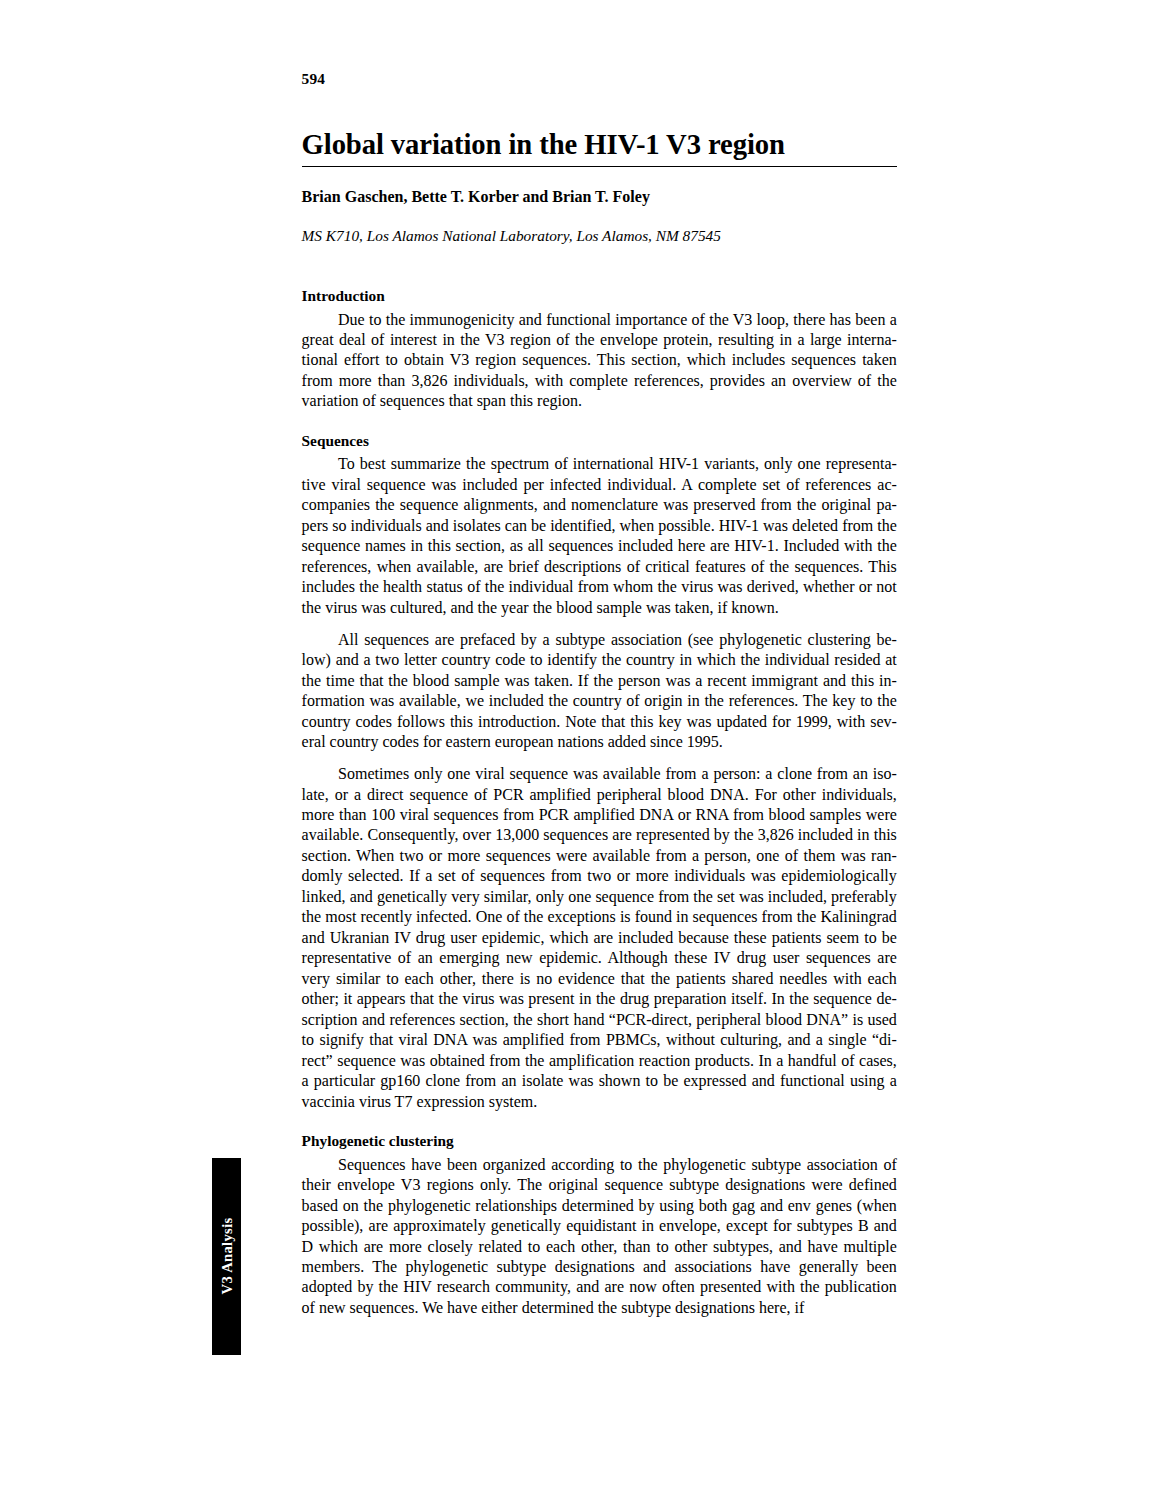594
Global variation in the HIV-1 V3 region
Brian Gaschen, Bette T. Korber and Brian T. Foley
MS K710, Los Alamos National Laboratory, Los Alamos, NM 87545
Introduction
Due to the immunogenicity and functional importance of the V3 loop, there has been a great deal of interest in the V3 region of the envelope protein, resulting in a large international effort to obtain V3 region sequences. This section, which includes sequences taken from more than 3,826 individuals, with complete references, provides an overview of the variation of sequences that span this region.
Sequences
To best summarize the spectrum of international HIV-1 variants, only one representative viral sequence was included per infected individual. A complete set of references accompanies the sequence alignments, and nomenclature was preserved from the original papers so individuals and isolates can be identified, when possible. HIV-1 was deleted from the sequence names in this section, as all sequences included here are HIV-1. Included with the references, when available, are brief descriptions of critical features of the sequences. This includes the health status of the individual from whom the virus was derived, whether or not the virus was cultured, and the year the blood sample was taken, if known.
All sequences are prefaced by a subtype association (see phylogenetic clustering below) and a two letter country code to identify the country in which the individual resided at the time that the blood sample was taken. If the person was a recent immigrant and this information was available, we included the country of origin in the references. The key to the country codes follows this introduction. Note that this key was updated for 1999, with several country codes for eastern european nations added since 1995.
Sometimes only one viral sequence was available from a person: a clone from an isolate, or a direct sequence of PCR amplified peripheral blood DNA. For other individuals, more than 100 viral sequences from PCR amplified DNA or RNA from blood samples were available. Consequently, over 13,000 sequences are represented by the 3,826 included in this section. When two or more sequences were available from a person, one of them was randomly selected. If a set of sequences from two or more individuals was epidemiologically linked, and genetically very similar, only one sequence from the set was included, preferably the most recently infected. One of the exceptions is found in sequences from the Kaliningrad and Ukranian IV drug user epidemic, which are included because these patients seem to be representative of an emerging new epidemic. Although these IV drug user sequences are very similar to each other, there is no evidence that the patients shared needles with each other; it appears that the virus was present in the drug preparation itself. In the sequence description and references section, the short hand “PCR-direct, peripheral blood DNA” is used to signify that viral DNA was amplified from PBMCs, without culturing, and a single “direct” sequence was obtained from the amplification reaction products. In a handful of cases, a particular gp160 clone from an isolate was shown to be expressed and functional using a vaccinia virus T7 expression system.
Phylogenetic clustering
Sequences have been organized according to the phylogenetic subtype association of their envelope V3 regions only. The original sequence subtype designations were defined based on the phylogenetic relationships determined by using both gag and env genes (when possible), are approximately genetically equidistant in envelope, except for subtypes B and D which are more closely related to each other, than to other subtypes, and have multiple members. The phylogenetic subtype designations and associations have generally been adopted by the HIV research community, and are now often presented with the publication of new sequences. We have either determined the subtype designations here, if
V3 Analysis